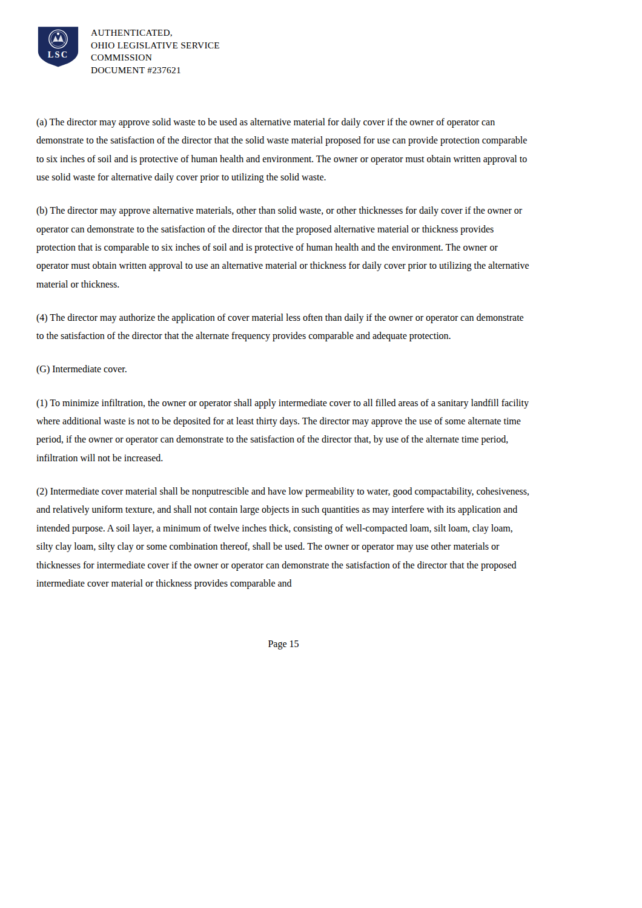LSC
AUTHENTICATED,
OHIO LEGISLATIVE SERVICE
COMMISSION
DOCUMENT #237621
(a) The director may approve solid waste to be used as alternative material for daily cover if the owner of operator can demonstrate to the satisfaction of the director that the solid waste material proposed for use can provide protection comparable to six inches of soil and is protective of human health and environment. The owner or operator must obtain written approval to use solid waste for alternative daily cover prior to utilizing the solid waste.
(b) The director may approve alternative materials, other than solid waste, or other thicknesses for daily cover if the owner or operator can demonstrate to the satisfaction of the director that the proposed alternative material or thickness provides protection that is comparable to six inches of soil and is protective of human health and the environment. The owner or operator must obtain written approval to use an alternative material or thickness for daily cover prior to utilizing the alternative material or thickness.
(4) The director may authorize the application of cover material less often than daily if the owner or operator can demonstrate to the satisfaction of the director that the alternate frequency provides comparable and adequate protection.
(G) Intermediate cover.
(1) To minimize infiltration, the owner or operator shall apply intermediate cover to all filled areas of a sanitary landfill facility where additional waste is not to be deposited for at least thirty days. The director may approve the use of some alternate time period, if the owner or operator can demonstrate to the satisfaction of the director that, by use of the alternate time period, infiltration will not be increased.
(2) Intermediate cover material shall be nonputrescible and have low permeability to water, good compactability, cohesiveness, and relatively uniform texture, and shall not contain large objects in such quantities as may interfere with its application and intended purpose. A soil layer, a minimum of twelve inches thick, consisting of well-compacted loam, silt loam, clay loam, silty clay loam, silty clay or some combination thereof, shall be used. The owner or operator may use other materials or thicknesses for intermediate cover if the owner or operator can demonstrate the satisfaction of the director that the proposed intermediate cover material or thickness provides comparable and
Page 15